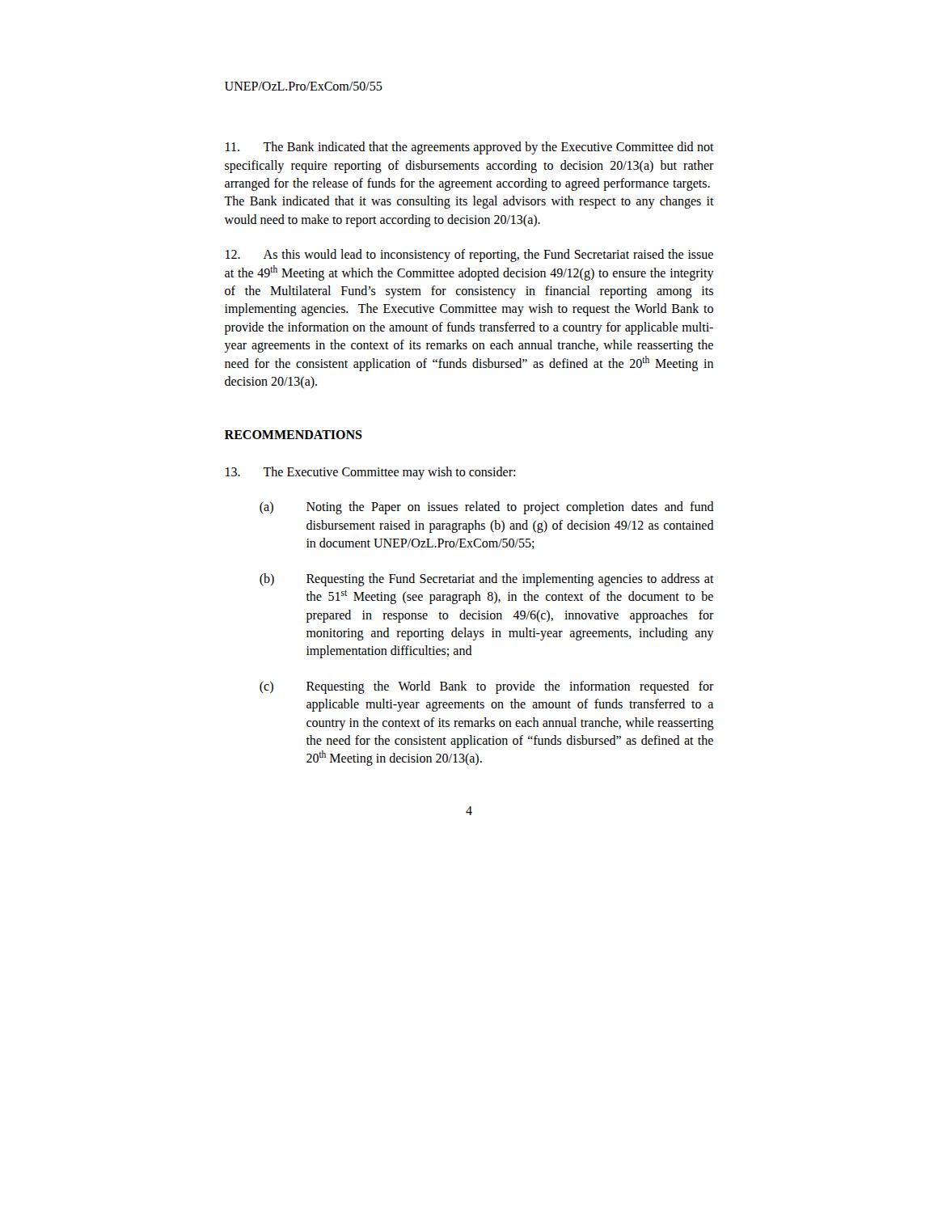UNEP/OzL.Pro/ExCom/50/55
11. The Bank indicated that the agreements approved by the Executive Committee did not specifically require reporting of disbursements according to decision 20/13(a) but rather arranged for the release of funds for the agreement according to agreed performance targets. The Bank indicated that it was consulting its legal advisors with respect to any changes it would need to make to report according to decision 20/13(a).
12. As this would lead to inconsistency of reporting, the Fund Secretariat raised the issue at the 49th Meeting at which the Committee adopted decision 49/12(g) to ensure the integrity of the Multilateral Fund’s system for consistency in financial reporting among its implementing agencies. The Executive Committee may wish to request the World Bank to provide the information on the amount of funds transferred to a country for applicable multi-year agreements in the context of its remarks on each annual tranche, while reasserting the need for the consistent application of “funds disbursed” as defined at the 20th Meeting in decision 20/13(a).
RECOMMENDATIONS
13. The Executive Committee may wish to consider:
(a) Noting the Paper on issues related to project completion dates and fund disbursement raised in paragraphs (b) and (g) of decision 49/12 as contained in document UNEP/OzL.Pro/ExCom/50/55;
(b) Requesting the Fund Secretariat and the implementing agencies to address at the 51st Meeting (see paragraph 8), in the context of the document to be prepared in response to decision 49/6(c), innovative approaches for monitoring and reporting delays in multi-year agreements, including any implementation difficulties; and
(c) Requesting the World Bank to provide the information requested for applicable multi-year agreements on the amount of funds transferred to a country in the context of its remarks on each annual tranche, while reasserting the need for the consistent application of “funds disbursed” as defined at the 20th Meeting in decision 20/13(a).
4